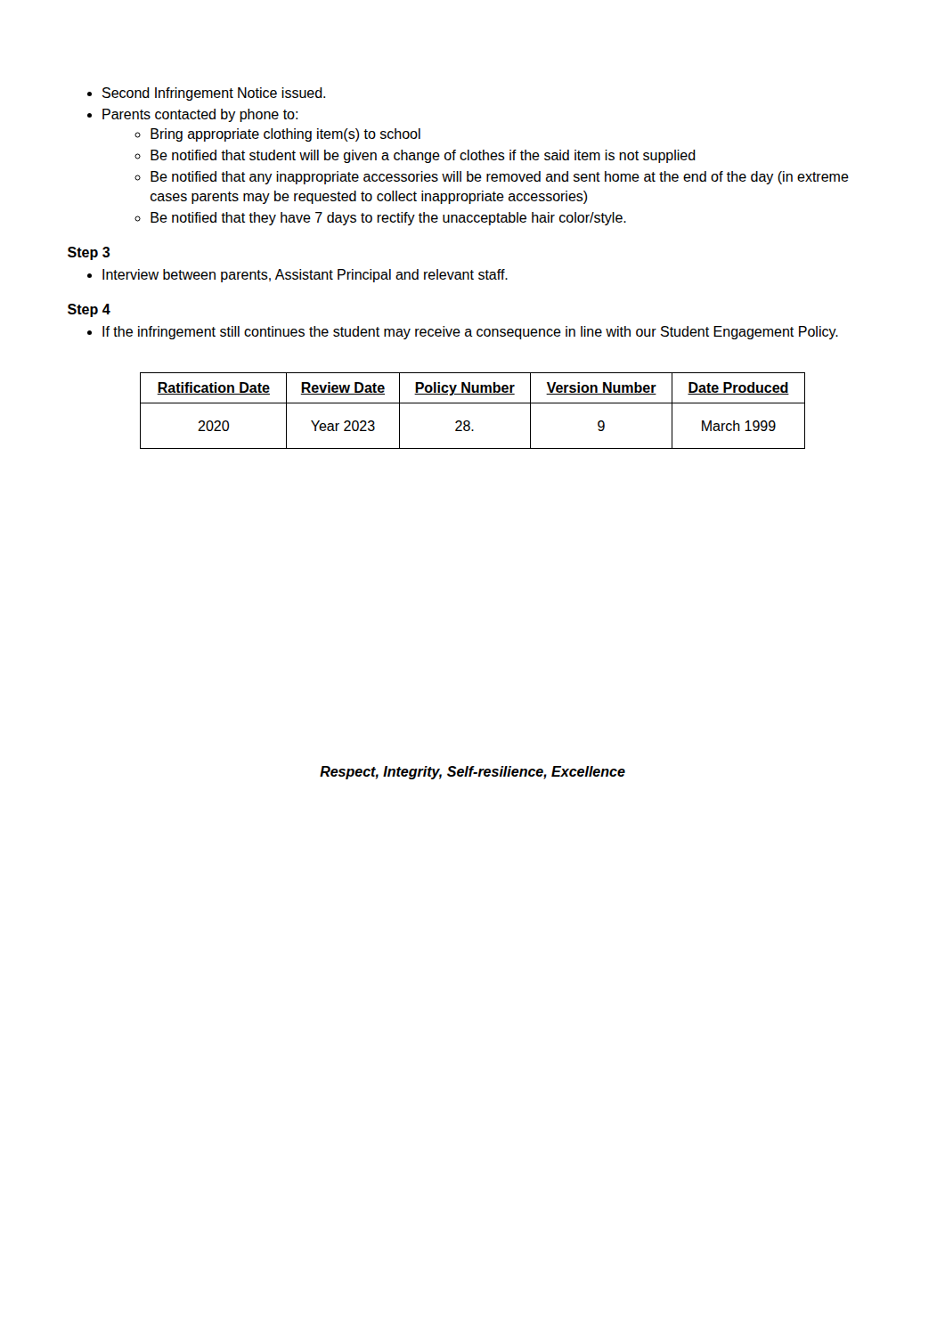Second Infringement Notice issued.
Parents contacted by phone to:
Bring appropriate clothing item(s) to school
Be notified that student will be given a change of clothes if the said item is not supplied
Be notified that any inappropriate accessories will be removed and sent home at the end of the day (in extreme cases parents may be requested to collect inappropriate accessories)
Be notified that they have 7 days to rectify the unacceptable hair color/style.
Step 3
Interview between parents, Assistant Principal and relevant staff.
Step 4
If the infringement still continues the student may receive a consequence in line with our Student Engagement Policy.
| Ratification Date | Review Date | Policy Number | Version Number | Date Produced |
| --- | --- | --- | --- | --- |
| 2020 | Year 2023 | 28. | 9 | March 1999 |
Respect, Integrity, Self-resilience, Excellence